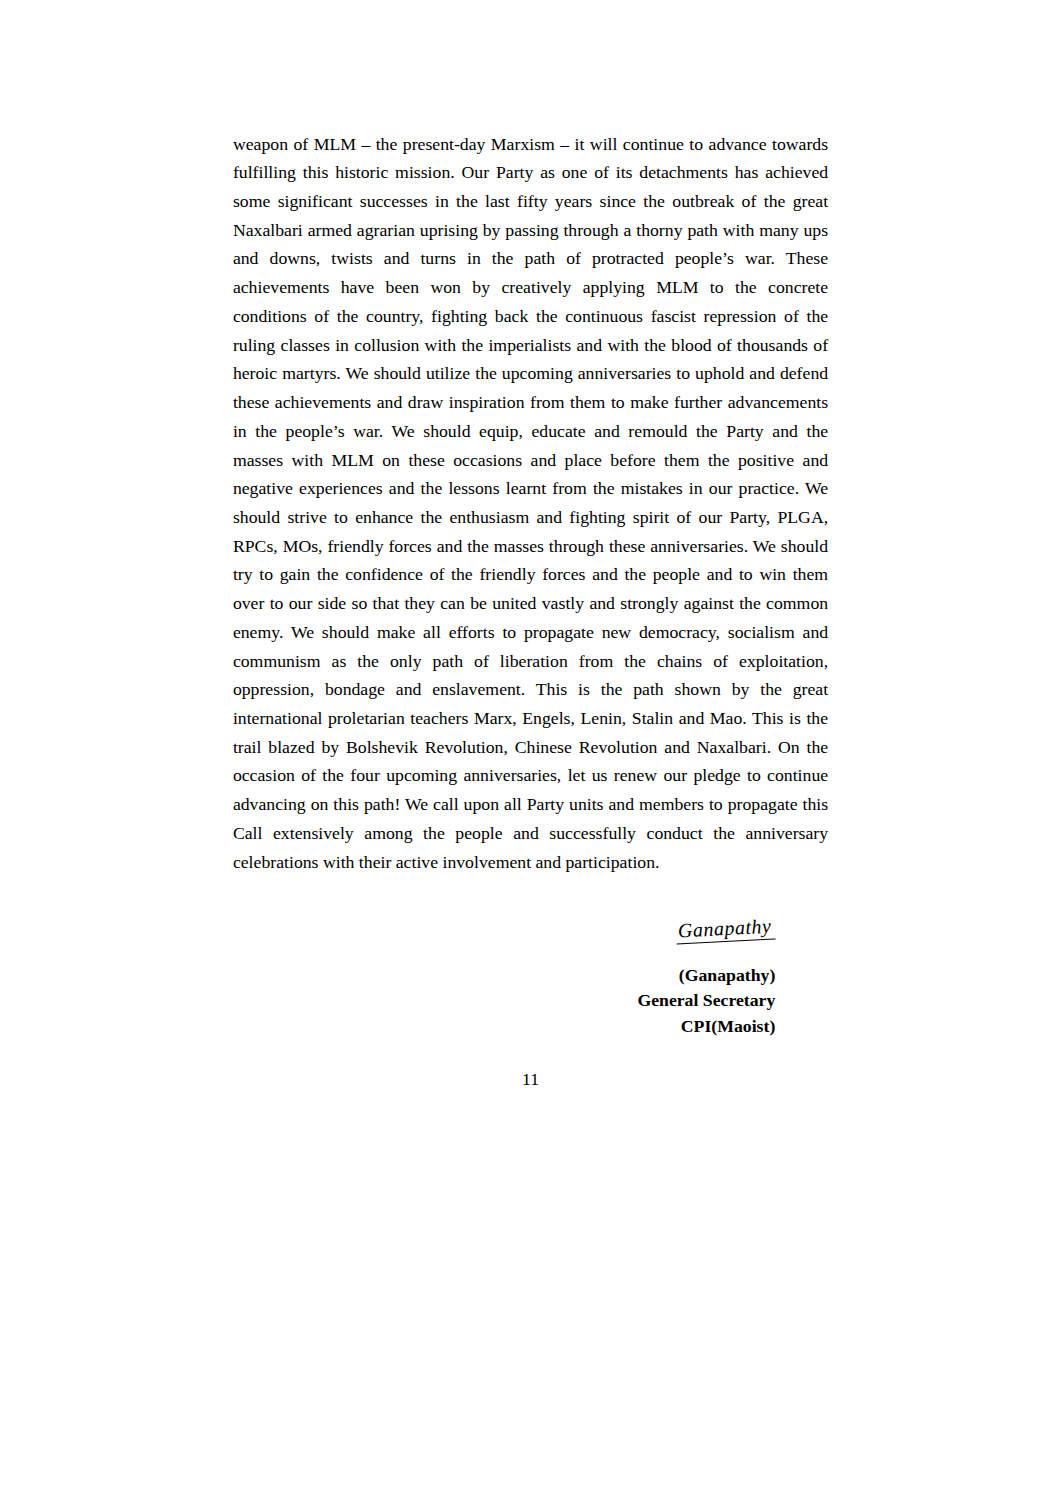weapon of MLM – the present-day Marxism – it will continue to advance towards fulfilling this historic mission. Our Party as one of its detachments has achieved some significant successes in the last fifty years since the outbreak of the great Naxalbari armed agrarian uprising by passing through a thorny path with many ups and downs, twists and turns in the path of protracted people’s war. These achievements have been won by creatively applying MLM to the concrete conditions of the country, fighting back the continuous fascist repression of the ruling classes in collusion with the imperialists and with the blood of thousands of heroic martyrs. We should utilize the upcoming anniversaries to uphold and defend these achievements and draw inspiration from them to make further advancements in the people’s war. We should equip, educate and remould the Party and the masses with MLM on these occasions and place before them the positive and negative experiences and the lessons learnt from the mistakes in our practice. We should strive to enhance the enthusiasm and fighting spirit of our Party, PLGA, RPCs, MOs, friendly forces and the masses through these anniversaries. We should try to gain the confidence of the friendly forces and the people and to win them over to our side so that they can be united vastly and strongly against the common enemy. We should make all efforts to propagate new democracy, socialism and communism as the only path of liberation from the chains of exploitation, oppression, bondage and enslavement. This is the path shown by the great international proletarian teachers Marx, Engels, Lenin, Stalin and Mao. This is the trail blazed by Bolshevik Revolution, Chinese Revolution and Naxalbari. On the occasion of the four upcoming anniversaries, let us renew our pledge to continue advancing on this path! We call upon all Party units and members to propagate this Call extensively among the people and successfully conduct the anniversary celebrations with their active involvement and participation.
Ganapathy
(Ganapathy)
General Secretary
CPI(Maoist)
11